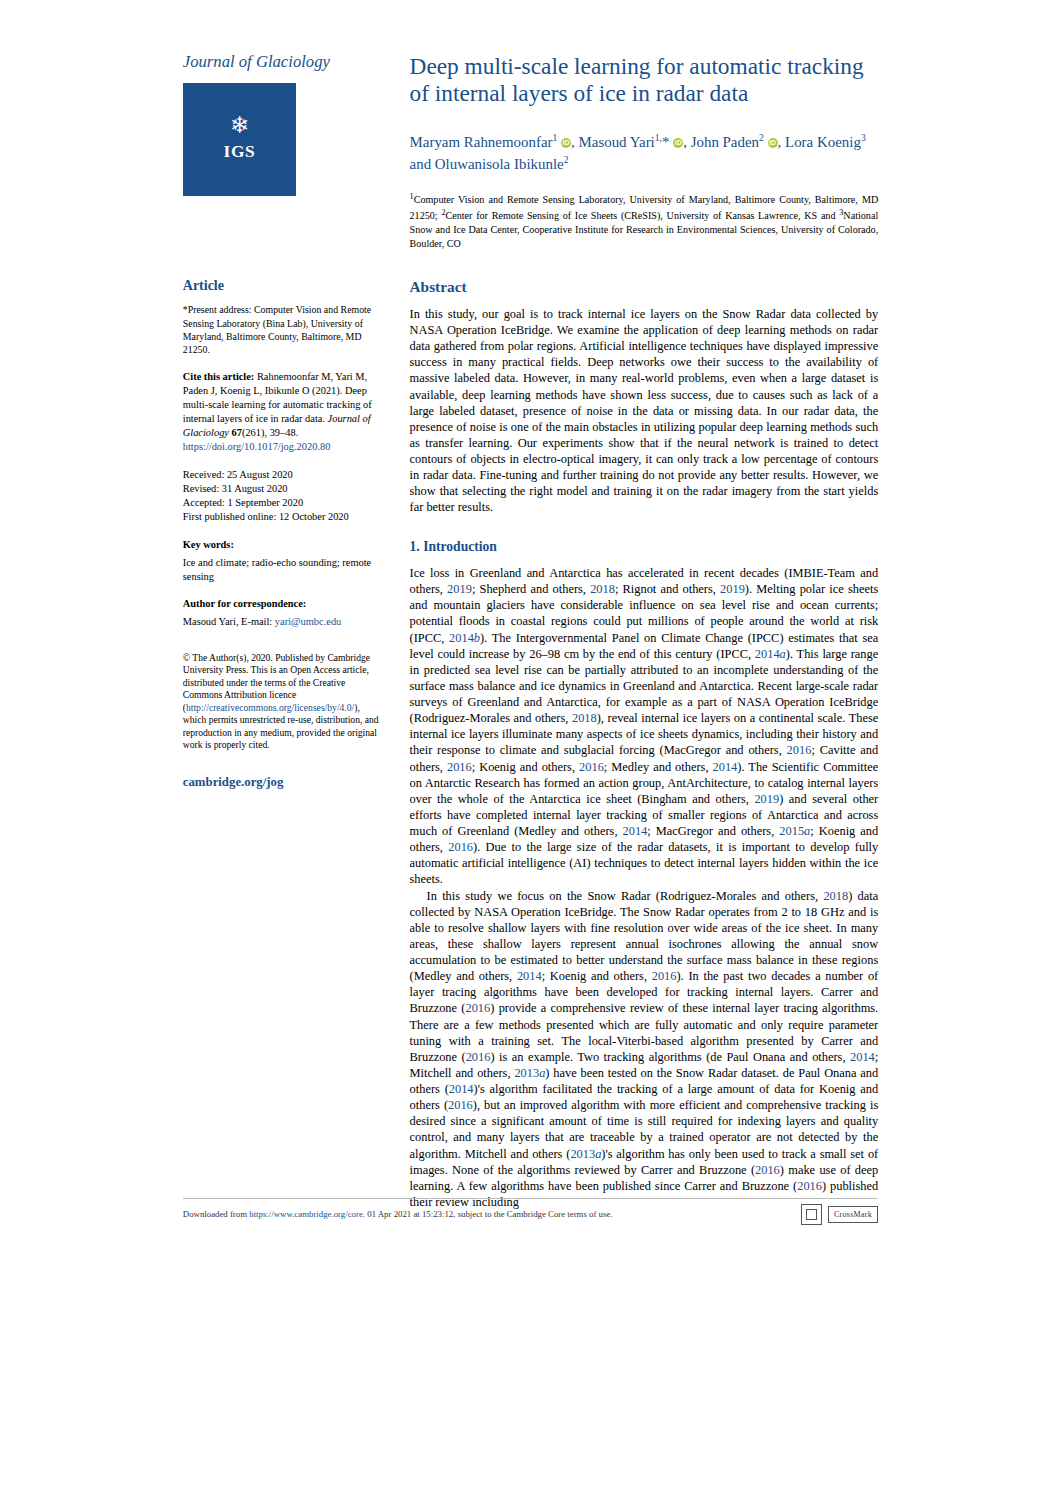Journal of Glaciology
❄
IGS
Deep multi-scale learning for automatic tracking of internal layers of ice in radar data
Maryam Rahnemoonfar1 iD, Masoud Yari1,* iD, John Paden2 iD, Lora Koenig3
and Oluwanisola Ibikunle2
1Computer Vision and Remote Sensing Laboratory, University of Maryland, Baltimore County, Baltimore, MD 21250; 2Center for Remote Sensing of Ice Sheets (CReSIS), University of Kansas Lawrence, KS and 3National Snow and Ice Data Center, Cooperative Institute for Research in Environmental Sciences, University of Colorado, Boulder, CO
Article
*Present address: Computer Vision and Remote Sensing Laboratory (Bina Lab), University of Maryland, Baltimore County, Baltimore, MD 21250.
Cite this article: Rahnemoonfar M, Yari M, Paden J, Koenig L, Ibikunle O (2021). Deep multi-scale learning for automatic tracking of internal layers of ice in radar data. Journal of Glaciology 67(261), 39–48. https://doi.org/10.1017/jog.2020.80
Received: 25 August 2020
Revised: 31 August 2020
Accepted: 1 September 2020
First published online: 12 October 2020
Key words:
Ice and climate; radio-echo sounding; remote sensing
Author for correspondence:
Masoud Yari, E-mail: yari@umbc.edu
© The Author(s), 2020. Published by Cambridge University Press. This is an Open Access article, distributed under the terms of the Creative Commons Attribution licence (http://creativecommons.org/licenses/by/4.0/), which permits unrestricted re-use, distribution, and reproduction in any medium, provided the original work is properly cited.
cambridge.org/jog
Abstract
In this study, our goal is to track internal ice layers on the Snow Radar data collected by NASA Operation IceBridge. We examine the application of deep learning methods on radar data gathered from polar regions. Artificial intelligence techniques have displayed impressive success in many practical fields. Deep networks owe their success to the availability of massive labeled data. However, in many real-world problems, even when a large dataset is available, deep learning methods have shown less success, due to causes such as lack of a large labeled dataset, presence of noise in the data or missing data. In our radar data, the presence of noise is one of the main obstacles in utilizing popular deep learning methods such as transfer learning. Our experiments show that if the neural network is trained to detect contours of objects in electro-optical imagery, it can only track a low percentage of contours in radar data. Fine-tuning and further training do not provide any better results. However, we show that selecting the right model and training it on the radar imagery from the start yields far better results.
1. Introduction
Ice loss in Greenland and Antarctica has accelerated in recent decades (IMBIE-Team and others, 2019; Shepherd and others, 2018; Rignot and others, 2019). Melting polar ice sheets and mountain glaciers have considerable influence on sea level rise and ocean currents; potential floods in coastal regions could put millions of people around the world at risk (IPCC, 2014b). The Intergovernmental Panel on Climate Change (IPCC) estimates that sea level could increase by 26–98 cm by the end of this century (IPCC, 2014a). This large range in predicted sea level rise can be partially attributed to an incomplete understanding of the surface mass balance and ice dynamics in Greenland and Antarctica. Recent large-scale radar surveys of Greenland and Antarctica, for example as a part of NASA Operation IceBridge (Rodriguez-Morales and others, 2018), reveal internal ice layers on a continental scale. These internal ice layers illuminate many aspects of ice sheets dynamics, including their history and their response to climate and subglacial forcing (MacGregor and others, 2016; Cavitte and others, 2016; Koenig and others, 2016; Medley and others, 2014). The Scientific Committee on Antarctic Research has formed an action group, AntArchitecture, to catalog internal layers over the whole of the Antarctica ice sheet (Bingham and others, 2019) and several other efforts have completed internal layer tracking of smaller regions of Antarctica and across much of Greenland (Medley and others, 2014; MacGregor and others, 2015a; Koenig and others, 2016). Due to the large size of the radar datasets, it is important to develop fully automatic artificial intelligence (AI) techniques to detect internal layers hidden within the ice sheets.
In this study we focus on the Snow Radar (Rodriguez-Morales and others, 2018) data collected by NASA Operation IceBridge. The Snow Radar operates from 2 to 18 GHz and is able to resolve shallow layers with fine resolution over wide areas of the ice sheet. In many areas, these shallow layers represent annual isochrones allowing the annual snow accumulation to be estimated to better understand the surface mass balance in these regions (Medley and others, 2014; Koenig and others, 2016). In the past two decades a number of layer tracing algorithms have been developed for tracking internal layers. Carrer and Bruzzone (2016) provide a comprehensive review of these internal layer tracing algorithms. There are a few methods presented which are fully automatic and only require parameter tuning with a training set. The local-Viterbi-based algorithm presented by Carrer and Bruzzone (2016) is an example. Two tracking algorithms (de Paul Onana and others, 2014; Mitchell and others, 2013a) have been tested on the Snow Radar dataset. de Paul Onana and others (2014)'s algorithm facilitated the tracking of a large amount of data for Koenig and others (2016), but an improved algorithm with more efficient and comprehensive tracking is desired since a significant amount of time is still required for indexing layers and quality control, and many layers that are traceable by a trained operator are not detected by the algorithm. Mitchell and others (2013a)'s algorithm has only been used to track a small set of images. None of the algorithms reviewed by Carrer and Bruzzone (2016) make use of deep learning. A few algorithms have been published since Carrer and Bruzzone (2016) published their review including
Downloaded from https://www.cambridge.org/core. 01 Apr 2021 at 15:23:12, subject to the Cambridge Core terms of use.
CrossMark